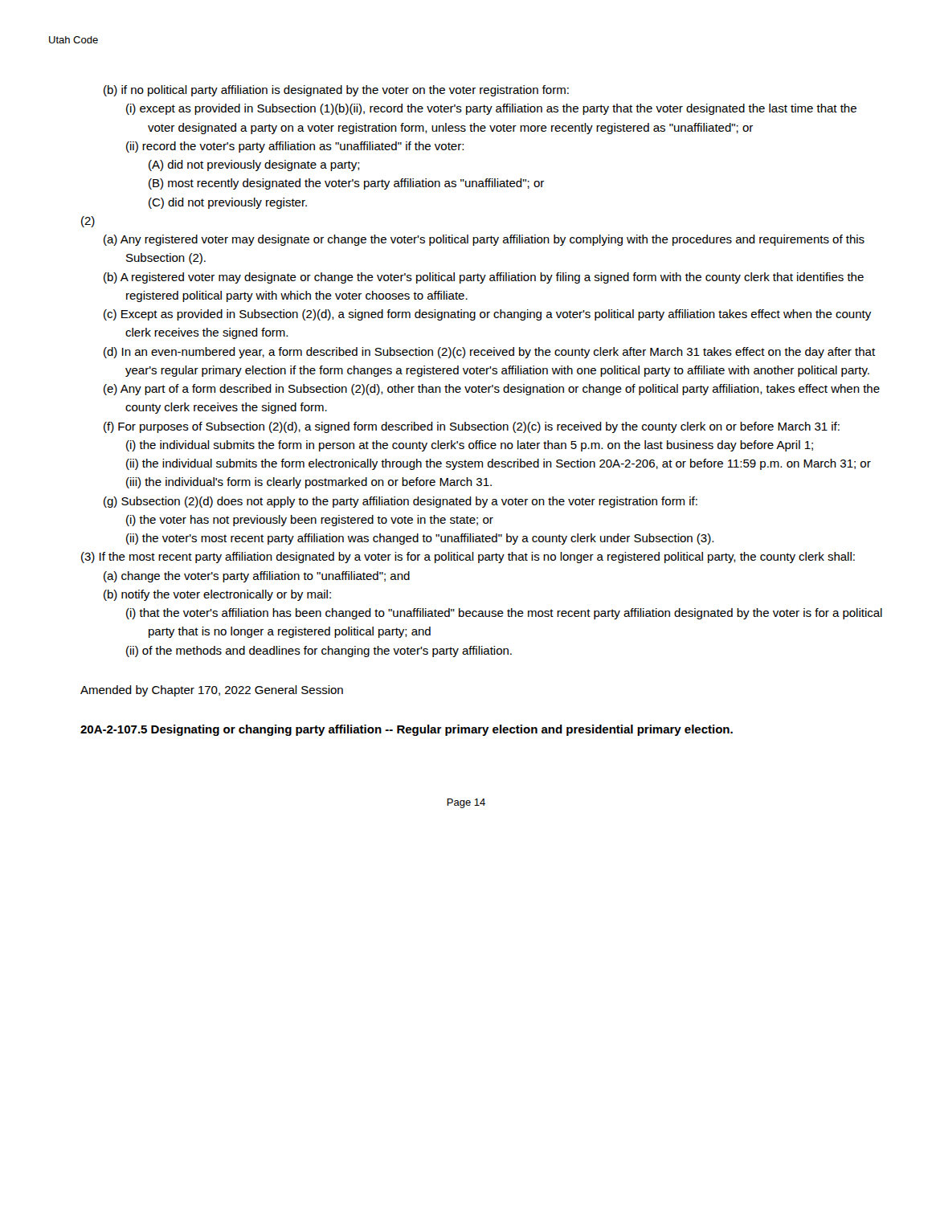Utah Code
(b) if no political party affiliation is designated by the voter on the voter registration form:
(i) except as provided in Subsection (1)(b)(ii), record the voter's party affiliation as the party that the voter designated the last time that the voter designated a party on a voter registration form, unless the voter more recently registered as "unaffiliated"; or
(ii) record the voter's party affiliation as "unaffiliated" if the voter:
(A) did not previously designate a party;
(B) most recently designated the voter's party affiliation as "unaffiliated"; or
(C) did not previously register.
(2)
(a) Any registered voter may designate or change the voter's political party affiliation by complying with the procedures and requirements of this Subsection (2).
(b) A registered voter may designate or change the voter's political party affiliation by filing a signed form with the county clerk that identifies the registered political party with which the voter chooses to affiliate.
(c) Except as provided in Subsection (2)(d), a signed form designating or changing a voter's political party affiliation takes effect when the county clerk receives the signed form.
(d) In an even-numbered year, a form described in Subsection (2)(c) received by the county clerk after March 31 takes effect on the day after that year's regular primary election if the form changes a registered voter's affiliation with one political party to affiliate with another political party.
(e) Any part of a form described in Subsection (2)(d), other than the voter's designation or change of political party affiliation, takes effect when the county clerk receives the signed form.
(f) For purposes of Subsection (2)(d), a signed form described in Subsection (2)(c) is received by the county clerk on or before March 31 if:
(i) the individual submits the form in person at the county clerk's office no later than 5 p.m. on the last business day before April 1;
(ii) the individual submits the form electronically through the system described in Section 20A-2-206, at or before 11:59 p.m. on March 31; or
(iii) the individual's form is clearly postmarked on or before March 31.
(g) Subsection (2)(d) does not apply to the party affiliation designated by a voter on the voter registration form if:
(i) the voter has not previously been registered to vote in the state; or
(ii) the voter's most recent party affiliation was changed to "unaffiliated" by a county clerk under Subsection (3).
(3) If the most recent party affiliation designated by a voter is for a political party that is no longer a registered political party, the county clerk shall:
(a) change the voter's party affiliation to "unaffiliated"; and
(b) notify the voter electronically or by mail:
(i) that the voter's affiliation has been changed to "unaffiliated" because the most recent party affiliation designated by the voter is for a political party that is no longer a registered political party; and
(ii) of the methods and deadlines for changing the voter's party affiliation.
Amended by Chapter 170, 2022 General Session
20A-2-107.5 Designating or changing party affiliation -- Regular primary election and presidential primary election.
Page 14